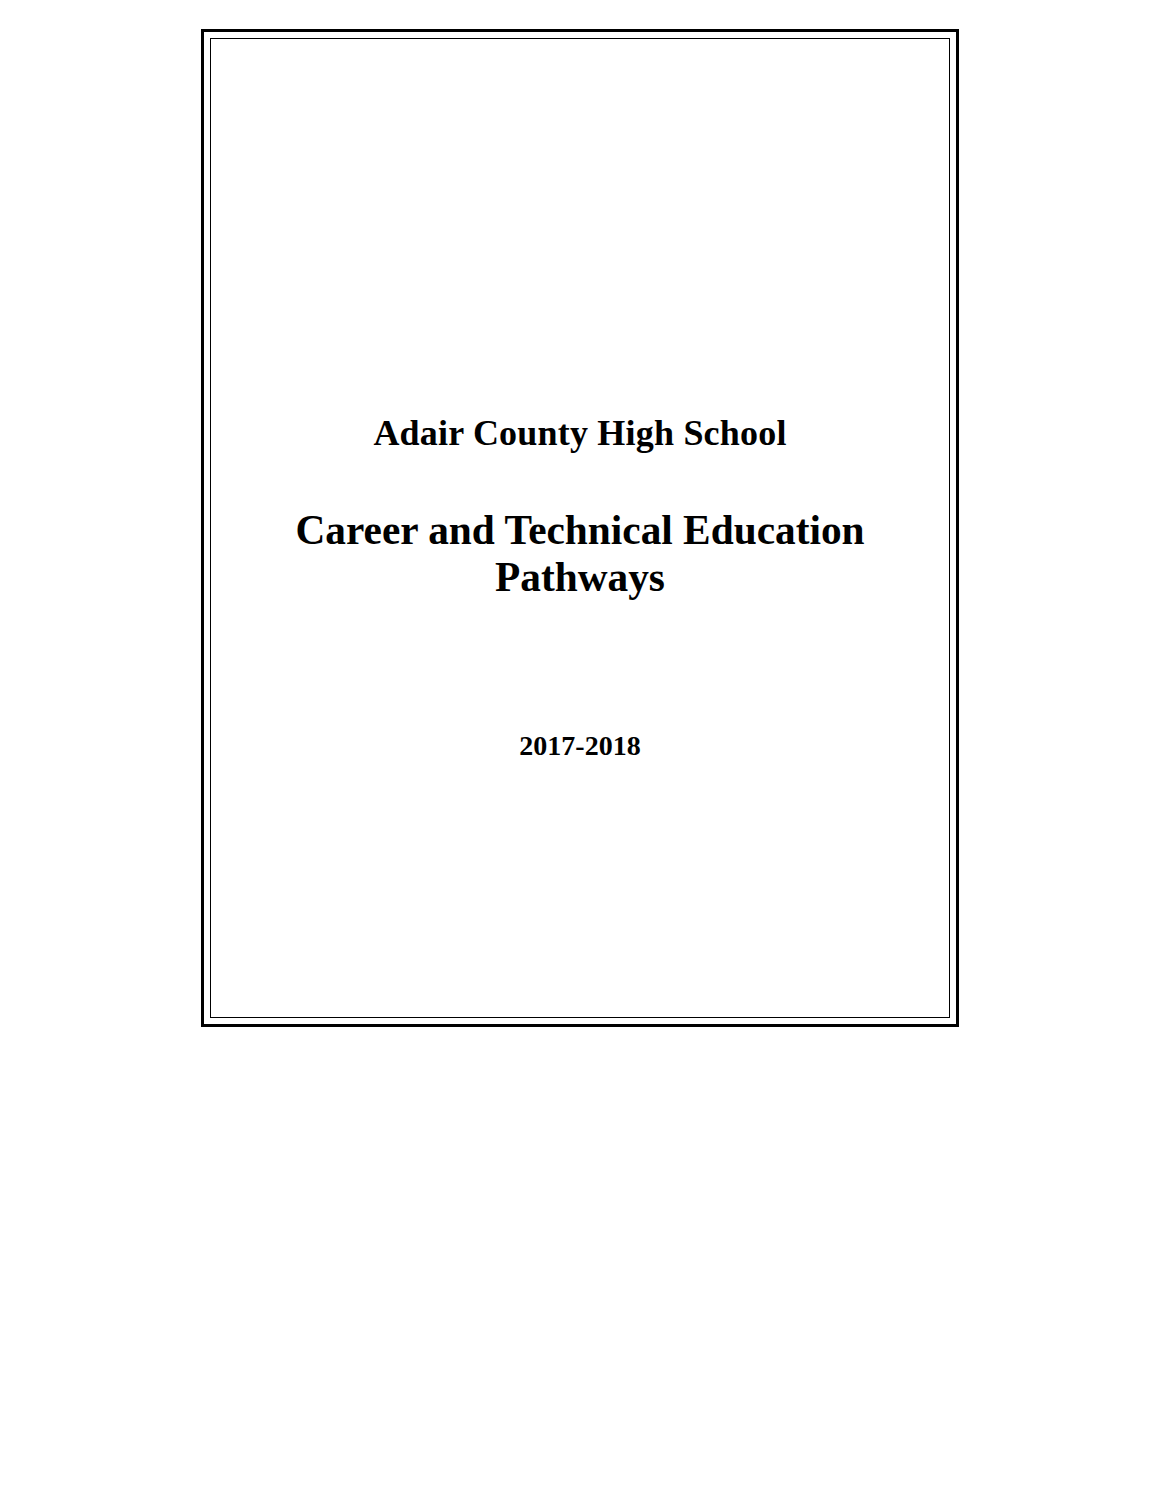Adair County High School
Career and Technical Education
Pathways
2017-2018